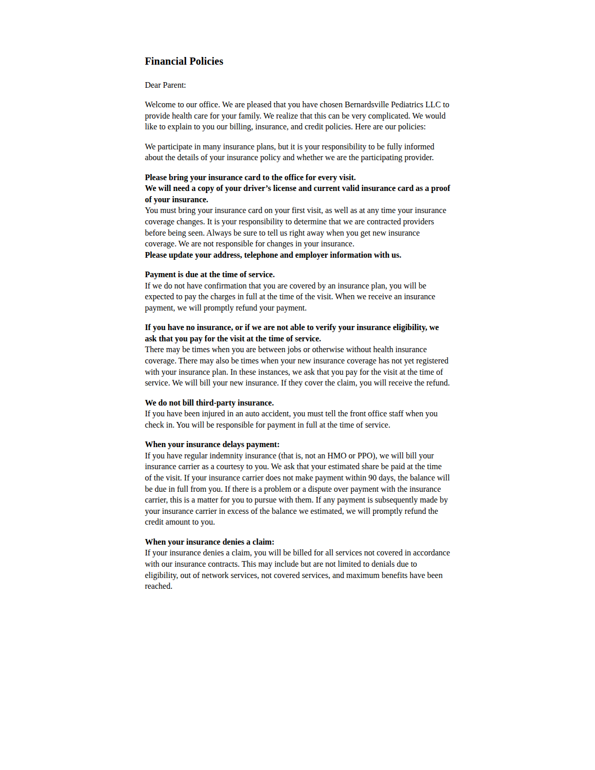Financial Policies
Dear Parent:
Welcome to our office. We are pleased that you have chosen Bernardsville Pediatrics LLC to provide health care for your family. We realize that this can be very complicated. We would like to explain to you our billing, insurance, and credit policies. Here are our policies:
We participate in many insurance plans, but it is your responsibility to be fully informed about the details of your insurance policy and whether we are the participating provider.
Please bring your insurance card to the office for every visit.
We will need a copy of your driver’s license and current valid insurance card as a proof of your insurance.
You must bring your insurance card on your first visit, as well as at any time your insurance coverage changes. It is your responsibility to determine that we are contracted providers before being seen. Always be sure to tell us right away when you get new insurance coverage. We are not responsible for changes in your insurance.
Please update your address, telephone and employer information with us.
Payment is due at the time of service.
If we do not have confirmation that you are covered by an insurance plan, you will be expected to pay the charges in full at the time of the visit. When we receive an insurance payment, we will promptly refund your payment.
If you have no insurance, or if we are not able to verify your insurance eligibility, we ask that you pay for the visit at the time of service.
There may be times when you are between jobs or otherwise without health insurance coverage. There may also be times when your new insurance coverage has not yet registered with your insurance plan. In these instances, we ask that you pay for the visit at the time of service. We will bill your new insurance. If they cover the claim, you will receive the refund.
We do not bill third-party insurance.
If you have been injured in an auto accident, you must tell the front office staff when you check in. You will be responsible for payment in full at the time of service.
When your insurance delays payment:
If you have regular indemnity insurance (that is, not an HMO or PPO), we will bill your insurance carrier as a courtesy to you. We ask that your estimated share be paid at the time of the visit. If your insurance carrier does not make payment within 90 days, the balance will be due in full from you. If there is a problem or a dispute over payment with the insurance carrier, this is a matter for you to pursue with them. If any payment is subsequently made by your insurance carrier in excess of the balance we estimated, we will promptly refund the credit amount to you.
When your insurance denies a claim:
If your insurance denies a claim, you will be billed for all services not covered in accordance with our insurance contracts. This may include but are not limited to denials due to eligibility, out of network services, not covered services, and maximum benefits have been reached.